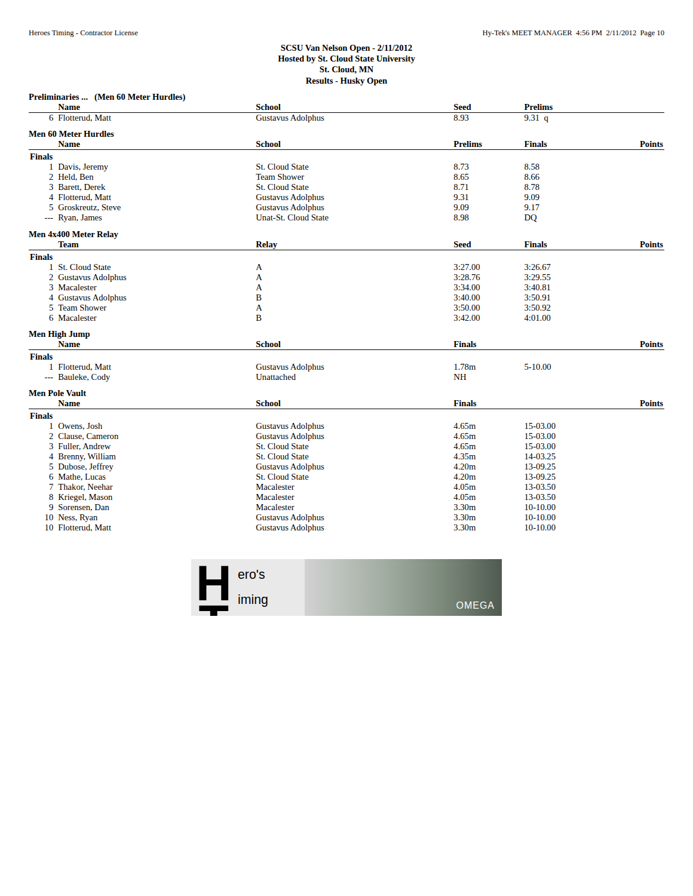Heroes Timing - Contractor License
Hy-Tek's MEET MANAGER 4:56 PM 2/11/2012 Page 10
SCSU Van Nelson Open - 2/11/2012
Hosted by St. Cloud State University
St. Cloud, MN
Results - Husky Open
Preliminaries ... (Men 60 Meter Hurdles)
| | Name | School | Seed | Prelims | |
| --- | --- | --- | --- | --- | --- |
| 6 | Flotterud, Matt | Gustavus Adolphus | 8.93 | 9.31 q | |
Men 60 Meter Hurdles
| | Name | School | Prelims | Finals | Points |
| --- | --- | --- | --- | --- | --- |
| Finals |
| 1 | Davis, Jeremy | St. Cloud State | 8.73 | 8.58 | |
| 2 | Held, Ben | Team Shower | 8.65 | 8.66 | |
| 3 | Barett, Derek | St. Cloud State | 8.71 | 8.78 | |
| 4 | Flotterud, Matt | Gustavus Adolphus | 9.31 | 9.09 | |
| 5 | Groskreutz, Steve | Gustavus Adolphus | 9.09 | 9.17 | |
| --- | Ryan, James | Unat-St. Cloud State | 8.98 | DQ | |
Men 4x400 Meter Relay
| | Team | Relay | Seed | Finals | Points |
| --- | --- | --- | --- | --- | --- |
| Finals |
| 1 | St. Cloud State | A | 3:27.00 | 3:26.67 | |
| 2 | Gustavus Adolphus | A | 3:28.76 | 3:29.55 | |
| 3 | Macalester | A | 3:34.00 | 3:40.81 | |
| 4 | Gustavus Adolphus | B | 3:40.00 | 3:50.91 | |
| 5 | Team Shower | A | 3:50.00 | 3:50.92 | |
| 6 | Macalester | B | 3:42.00 | 4:01.00 | |
Men High Jump
| | Name | School | Finals | | Points |
| --- | --- | --- | --- | --- | --- |
| Finals |
| 1 | Flotterud, Matt | Gustavus Adolphus | 1.78m | 5-10.00 | |
| --- | Bauleke, Cody | Unattached | NH | | |
Men Pole Vault
| | Name | School | Finals | | Points |
| --- | --- | --- | --- | --- | --- |
| Finals |
| 1 | Owens, Josh | Gustavus Adolphus | 4.65m | 15-03.00 | |
| 2 | Clause, Cameron | Gustavus Adolphus | 4.65m | 15-03.00 | |
| 3 | Fuller, Andrew | St. Cloud State | 4.65m | 15-03.00 | |
| 4 | Brenny, William | St. Cloud State | 4.35m | 14-03.25 | |
| 5 | Dubose, Jeffrey | Gustavus Adolphus | 4.20m | 13-09.25 | |
| 6 | Mathe, Lucas | St. Cloud State | 4.20m | 13-09.25 | |
| 7 | Thakor, Neehar | Macalester | 4.05m | 13-03.50 | |
| 8 | Kriegel, Mason | Macalester | 4.05m | 13-03.50 | |
| 9 | Sorensen, Dan | Macalester | 3.30m | 10-10.00 | |
| 10 | Ness, Ryan | Gustavus Adolphus | 3.30m | 10-10.00 | |
| 10 | Flotterud, Matt | Gustavus Adolphus | 3.30m | 10-10.00 | |
H
T
ero's
iming
OMEGA